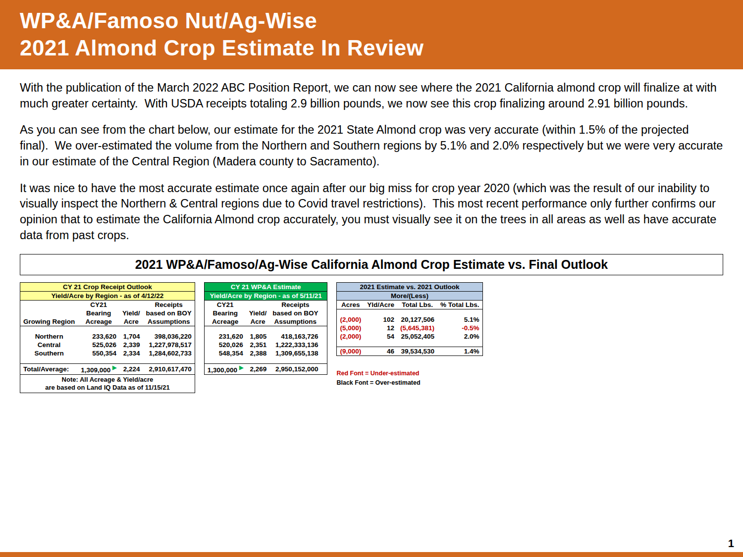WP&A/Famoso Nut/Ag-Wise
2021 Almond Crop Estimate In Review
With the publication of the March 2022 ABC Position Report, we can now see where the 2021 California almond crop will finalize at with much greater certainty. With USDA receipts totaling 2.9 billion pounds, we now see this crop finalizing around 2.91 billion pounds.
As you can see from the chart below, our estimate for the 2021 State Almond crop was very accurate (within 1.5% of the projected final). We over-estimated the volume from the Northern and Southern regions by 5.1% and 2.0% respectively but we were very accurate in our estimate of the Central Region (Madera county to Sacramento).
It was nice to have the most accurate estimate once again after our big miss for crop year 2020 (which was the result of our inability to visually inspect the Northern & Central regions due to Covid travel restrictions). This most recent performance only further confirms our opinion that to estimate the California Almond crop accurately, you must visually see it on the trees in all areas as well as have accurate data from past crops.
2021 WP&A/Famoso/Ag-Wise California Almond Crop Estimate vs. Final Outlook
| CY 21 Crop Receipt Outlook |
| Yield/Acre by Region - as of 4/12/22 |
| | CY21 | | Receipts |
| | Bearing | Yield/ | based on BOY |
| Growing Region | Acreage | Acre | Assumptions |
| Northern | 233,620 | 1,704 | 398,036,220 |
| Central | 525,026 | 2,339 | 1,227,978,517 |
| Southern | 550,354 | 2,334 | 1,284,602,733 |
| Total/Average: | 1,309,000 ▶ | 2,224 | 2,910,617,470 |
Note: All Acreage & Yield/acre
are based on Land IQ Data as of 11/15/21
| CY 21 WP&A Estimate |
| Yield/Acre by Region - as of 5/11/21 |
| CY21 | | Receipts | |
| Bearing | Yield/ | based on BOY | |
| Acreage | Acre | Assumptions | |
| 231,620 | 1,805 | 418,163,726 | |
| 520,026 | 2,351 | 1,222,333,136 | |
| 548,354 | 2,388 | 1,309,655,138 | |
| 1,300,000 ▶ | 2,269 | 2,950,152,000 | |
| 2021 Estimate vs. 2021 Outlook |
| More/(Less) |
| Acres | Yld/Acre | Total Lbs. | % Total Lbs. |
| (2,000) | 102 | 20,127,506 | 5.1% |
| (5,000) | 12 | (5,645,381) | -0.5% |
| (2,000) | 54 | 25,052,405 | 2.0% |
| (9,000) | 46 | 39,534,530 | 1.4% |
Red Font = Under-estimated
Black Font = Over-estimated
1